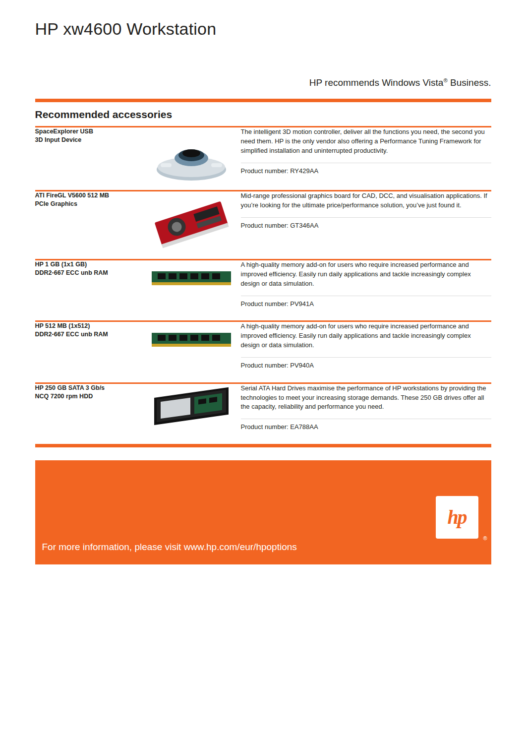HP xw4600 Workstation
HP recommends Windows Vista® Business.
Recommended accessories
| SpaceExplorer USB 3D Input Device | | The intelligent 3D motion controller, deliver all the functions you need, the second you need them. HP is the only vendor also offering a Performance Tuning Framework for simplified installation and uninterrupted productivity. Product number: RY429AA |
| ATI FireGL V5600 512 MB PCIe Graphics | | Mid-range professional graphics board for CAD, DCC, and visualisation applications. If you’re looking for the ultimate price/performance solution, you’ve just found it. Product number: GT346AA |
| HP 1 GB (1x1 GB) DDR2-667 ECC unb RAM | | A high-quality memory add-on for users who require increased performance and improved efficiency. Easily run daily applications and tackle increasingly complex design or data simulation. Product number: PV941A |
| HP 512 MB (1x512) DDR2-667 ECC unb RAM | | A high-quality memory add-on for users who require increased performance and improved efficiency. Easily run daily applications and tackle increasingly complex design or data simulation. Product number: PV940A |
| HP 250 GB SATA 3 Gb/s NCQ 7200 rpm HDD | | Serial ATA Hard Drives maximise the performance of HP workstations by providing the technologies to meet your increasing storage demands. These 250 GB drives offer all the capacity, reliability and performance you need. Product number: EA788AA |
For more information, please visit www.hp.com/eur/hpoptions
hp
®